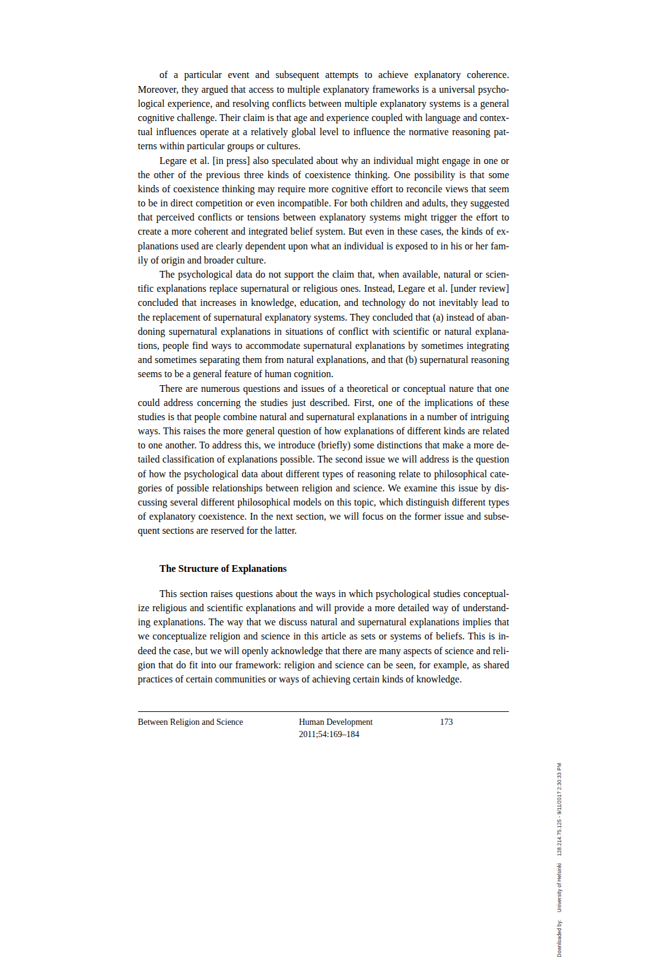of a particular event and subsequent attempts to achieve explanatory coherence. Moreover, they argued that access to multiple explanatory frameworks is a universal psychological experience, and resolving conflicts between multiple explanatory systems is a general cognitive challenge. Their claim is that age and experience coupled with language and contextual influences operate at a relatively global level to influence the normative reasoning patterns within particular groups or cultures.
Legare et al. [in press] also speculated about why an individual might engage in one or the other of the previous three kinds of coexistence thinking. One possibility is that some kinds of coexistence thinking may require more cognitive effort to reconcile views that seem to be in direct competition or even incompatible. For both children and adults, they suggested that perceived conflicts or tensions between explanatory systems might trigger the effort to create a more coherent and integrated belief system. But even in these cases, the kinds of explanations used are clearly dependent upon what an individual is exposed to in his or her family of origin and broader culture.
The psychological data do not support the claim that, when available, natural or scientific explanations replace supernatural or religious ones. Instead, Legare et al. [under review] concluded that increases in knowledge, education, and technology do not inevitably lead to the replacement of supernatural explanatory systems. They concluded that (a) instead of abandoning supernatural explanations in situations of conflict with scientific or natural explanations, people find ways to accommodate supernatural explanations by sometimes integrating and sometimes separating them from natural explanations, and that (b) supernatural reasoning seems to be a general feature of human cognition.
There are numerous questions and issues of a theoretical or conceptual nature that one could address concerning the studies just described. First, one of the implications of these studies is that people combine natural and supernatural explanations in a number of intriguing ways. This raises the more general question of how explanations of different kinds are related to one another. To address this, we introduce (briefly) some distinctions that make a more detailed classification of explanations possible. The second issue we will address is the question of how the psychological data about different types of reasoning relate to philosophical categories of possible relationships between religion and science. We examine this issue by discussing several different philosophical models on this topic, which distinguish different types of explanatory coexistence. In the next section, we will focus on the former issue and subsequent sections are reserved for the latter.
The Structure of Explanations
This section raises questions about the ways in which psychological studies conceptualize religious and scientific explanations and will provide a more detailed way of understanding explanations. The way that we discuss natural and supernatural explanations implies that we conceptualize religion and science in this article as sets or systems of beliefs. This is indeed the case, but we will openly acknowledge that there are many aspects of science and religion that do fit into our framework: religion and science can be seen, for example, as shared practices of certain communities or ways of achieving certain kinds of knowledge.
Between Religion and Science
Human Development2011;54:169–184
173
Downloaded by: University of Helsinki 128.214.75.125 - 9/11/2017 2:30:33 PM